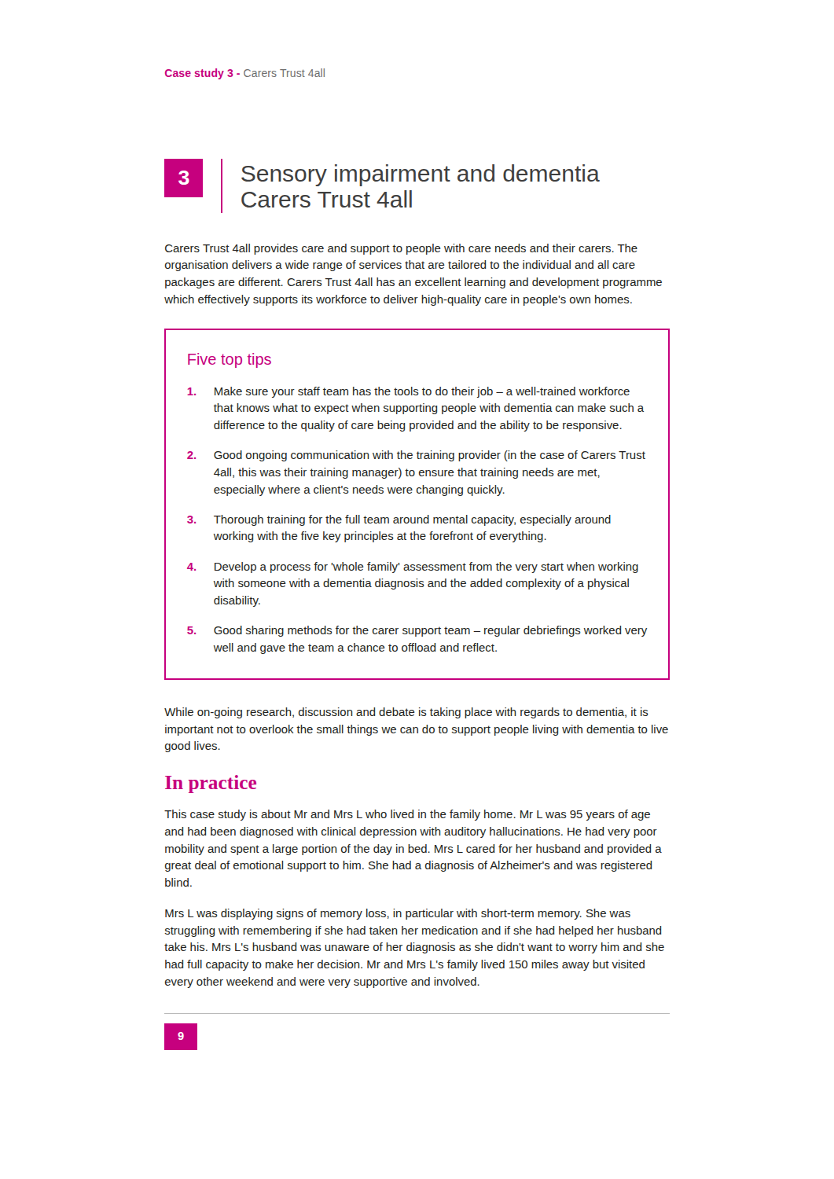Case study 3 - Carers Trust 4all
3
Sensory impairment and dementia
Carers Trust 4all
Carers Trust 4all provides care and support to people with care needs and their carers. The organisation delivers a wide range of services that are tailored to the individual and all care packages are different. Carers Trust 4all has an excellent learning and development programme which effectively supports its workforce to deliver high-quality care in people's own homes.
Five top tips
Make sure your staff team has the tools to do their job – a well-trained workforce that knows what to expect when supporting people with dementia can make such a difference to the quality of care being provided and the ability to be responsive.
Good ongoing communication with the training provider (in the case of Carers Trust 4all, this was their training manager) to ensure that training needs are met, especially where a client's needs were changing quickly.
Thorough training for the full team around mental capacity, especially around working with the five key principles at the forefront of everything.
Develop a process for 'whole family' assessment from the very start when working with someone with a dementia diagnosis and the added complexity of a physical disability.
Good sharing methods for the carer support team – regular debriefings worked very well and gave the team a chance to offload and reflect.
While on-going research, discussion and debate is taking place with regards to dementia, it is important not to overlook the small things we can do to support people living with dementia to live good lives.
In practice
This case study is about Mr and Mrs L who lived in the family home. Mr L was 95 years of age and had been diagnosed with clinical depression with auditory hallucinations. He had very poor mobility and spent a large portion of the day in bed. Mrs L cared for her husband and provided a great deal of emotional support to him. She had a diagnosis of Alzheimer's and was registered blind.
Mrs L was displaying signs of memory loss, in particular with short-term memory. She was struggling with remembering if she had taken her medication and if she had helped her husband take his. Mrs L's husband was unaware of her diagnosis as she didn't want to worry him and she had full capacity to make her decision. Mr and Mrs L's family lived 150 miles away but visited every other weekend and were very supportive and involved.
9